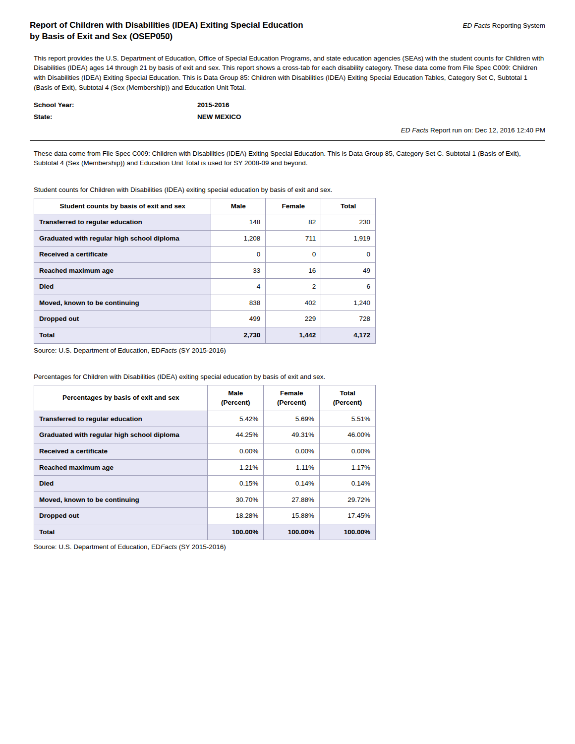Report of Children with Disabilities (IDEA) Exiting Special Education
by Basis of Exit and Sex (OSEP050)
ED Facts Reporting System
This report provides the U.S. Department of Education, Office of Special Education Programs, and state education agencies (SEAs) with the student counts for Children with Disabilities (IDEA) ages 14 through 21 by basis of exit and sex. This report shows a cross-tab for each disability category. These data come from File Spec C009: Children with Disabilities (IDEA) Exiting Special Education. This is Data Group 85: Children with Disabilities (IDEA) Exiting Special Education Tables, Category Set C, Subtotal 1 (Basis of Exit), Subtotal 4 (Sex (Membership)) and Education Unit Total.
| School Year: | 2015-2016 |
| State: | NEW MEXICO |
ED Facts Report run on: Dec 12, 2016 12:40 PM
These data come from File Spec C009: Children with Disabilities (IDEA) Exiting Special Education. This is Data Group 85, Category Set C. Subtotal 1 (Basis of Exit), Subtotal 4 (Sex (Membership)) and Education Unit Total is used for SY 2008-09 and beyond.
Student counts for Children with Disabilities (IDEA) exiting special education by basis of exit and sex.
| Student counts by basis of exit and sex | Male | Female | Total |
| --- | --- | --- | --- |
| Transferred to regular education | 148 | 82 | 230 |
| Graduated with regular high school diploma | 1,208 | 711 | 1,919 |
| Received a certificate | 0 | 0 | 0 |
| Reached maximum age | 33 | 16 | 49 |
| Died | 4 | 2 | 6 |
| Moved, known to be continuing | 838 | 402 | 1,240 |
| Dropped out | 499 | 229 | 728 |
| Total | 2,730 | 1,442 | 4,172 |
Source: U.S. Department of Education, EDFacts (SY 2015-2016)
Percentages for Children with Disabilities (IDEA) exiting special education by basis of exit and sex.
| Percentages by basis of exit and sex | Male (Percent) | Female (Percent) | Total (Percent) |
| --- | --- | --- | --- |
| Transferred to regular education | 5.42% | 5.69% | 5.51% |
| Graduated with regular high school diploma | 44.25% | 49.31% | 46.00% |
| Received a certificate | 0.00% | 0.00% | 0.00% |
| Reached maximum age | 1.21% | 1.11% | 1.17% |
| Died | 0.15% | 0.14% | 0.14% |
| Moved, known to be continuing | 30.70% | 27.88% | 29.72% |
| Dropped out | 18.28% | 15.88% | 17.45% |
| Total | 100.00% | 100.00% | 100.00% |
Source: U.S. Department of Education, EDFacts (SY 2015-2016)